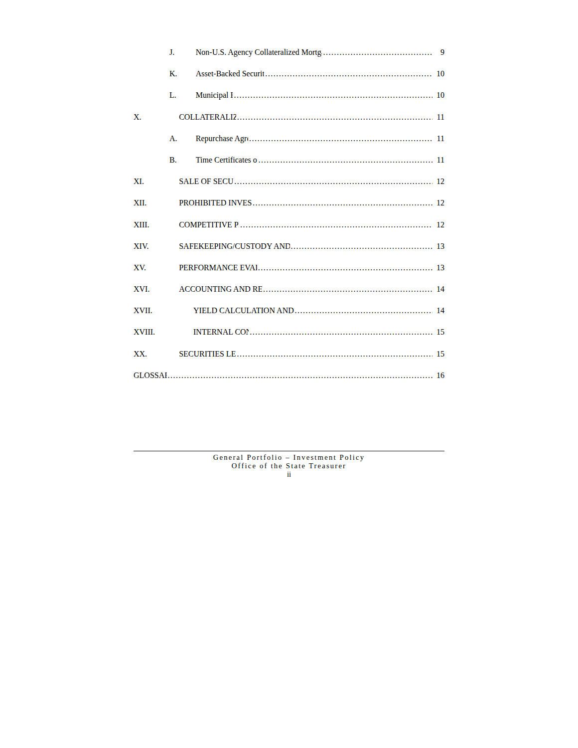J. Non-U.S. Agency Collateralized Mortgage Obligations ....................................................... 9
K. Asset-Backed Securities (ABS) ......................................................................................... 10
L. Municipal Bonds ........................................................................................................... 10
X. COLLATERALIZATION ....................................................................................................... 11
A. Repurchase Agreements .................................................................................................. 11
B. Time Certificates of Deposit ............................................................................................. 11
XI. SALE OF SECURITIES ......................................................................................................... 12
XII. PROHIBITED INVESTMENTS .............................................................................................. 12
XIII. COMPETITIVE PRICING ..................................................................................................... 12
XIV. SAFEKEEPING/CUSTODY AND DELIVERY ....................................................................... 13
XV. PERFORMANCE EVALUATION .......................................................................................... 13
XVI. ACCOUNTING AND REPORTING ....................................................................................... 14
XVII. YIELD CALCULATION AND EARNINGS ....................................................................... 14
XVIII. INTERNAL CONTROLS .................................................................................................... 15
XX. SECURITIES LENDING ....................................................................................................... 15
GLOSSARY ......................................................................................................................... 16
General Portfolio – Investment Policy
Office of the State Treasurer
ii